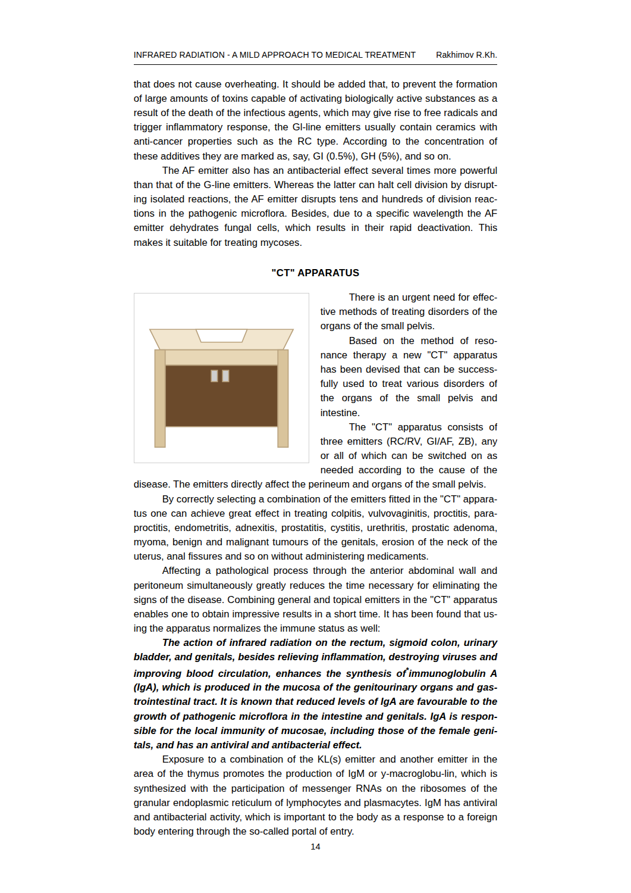Infrared radiation - a mild approach to medical treatment Rakhimov R.Kh.
that does not cause overheating. It should be added that, to prevent the formation of large amounts of toxins capable of activating biologically active substances as a result of the death of the infectious agents, which may give rise to free radicals and trigger inflammatory response, the Gl-line emitters usually contain ceramics with anti-cancer properties such as the RC type. According to the concentration of these additives they are marked as, say, GI (0.5%), GH (5%), and so on.
The AF emitter also has an antibacterial effect several times more powerful than that of the G-line emitters. Whereas the latter can halt cell division by disrupting isolated reactions, the AF emitter disrupts tens and hundreds of division reactions in the pathogenic microflora. Besides, due to a specific wavelength the AF emitter dehydrates fungal cells, which results in their rapid deactivation. This makes it suitable for treating mycoses.
"CT" APPARATUS
There is an urgent need for effective methods of treating disorders of the organs of the small pelvis.
Based on the method of resonance therapy a new "CT" apparatus has been devised that can be successfully used to treat various disorders of the organs of the small pelvis and intestine.
The "CT" apparatus consists of three emitters (RC/RV, GI/AF, ZB), any or all of which can be switched on as needed according to the cause of the disease. The emitters directly affect the perineum and organs of the small pelvis.
By correctly selecting a combination of the emitters fitted in the "CT" apparatus one can achieve great effect in treating colpitis, vulvovaginitis, proctitis, paraproctitis, endometritis, adnexitis, prostatitis, cystitis, urethritis, prostatic adenoma, myoma, benign and malignant tumours of the genitals, erosion of the neck of the uterus, anal fissures and so on without administering medicaments.
Affecting a pathological process through the anterior abdominal wall and peritoneum simultaneously greatly reduces the time necessary for eliminating the signs of the disease. Combining general and topical emitters in the "CT" apparatus enables one to obtain impressive results in a short time. It has been found that using the apparatus normalizes the immune status as well:
The action of infrared radiation on the rectum, sigmoid colon, urinary bladder, and genitals, besides relieving inflammation, destroying viruses and improving blood circulation, enhances the synthesis of*immunoglobulin A (IgA), which is produced in the mucosa of the genitourinary organs and gastrointestinal tract. It is known that reduced levels of IgA are favourable to the growth of pathogenic microflora in the intestine and genitals. IgA is re­sponsible for the local immunity of mucosae, including those of the female genitals, and has an antiviral and antibacterial effect.
Exposure to a combination of the KL(s) emitter and another emitter in the area of the thymus promotes the production of IgM or y-macroglobu-lin, which is synthesized with the participation of messenger RNAs on the ribosomes of the granular endoplasmic reticulum of lymphocytes and plasmacytes. IgM has antiviral and antibacterial activity, which is important to the body as a response to a foreign body entering through the so-called portal of entry.
14